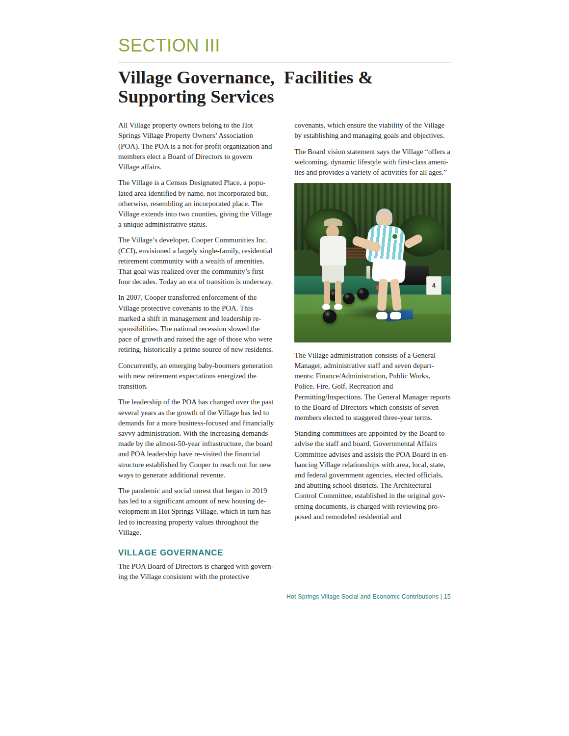SECTION III
Village Governance, Facilities & Supporting Services
All Village property owners belong to the Hot Springs Village Property Owners’ Association (POA). The POA is a not-for-profit organization and members elect a Board of Directors to govern Village affairs.
The Village is a Census Designated Place, a populated area identified by name, not incorporated but, otherwise, resembling an incorporated place. The Village extends into two counties, giving the Village a unique administrative status.
The Village’s developer, Cooper Communities Inc. (CCI), envisioned a largely single-family, residential retirement community with a wealth of amenities. That goal was realized over the community’s first four decades. Today an era of transition is underway.
In 2007, Cooper transferred enforcement of the Village protective covenants to the POA. This marked a shift in management and leadership responsibilities. The national recession slowed the pace of growth and raised the age of those who were retiring, historically a prime source of new residents.
Concurrently, an emerging baby-boomers generation with new retirement expectations energized the transition.
The leadership of the POA has changed over the past several years as the growth of the Village has led to demands for a more business-focused and financially savvy administration. With the increasing demands made by the almost-50-year infrastructure, the board and POA leadership have re-visited the financial structure established by Cooper to reach out for new ways to generate additional revenue.
The pandemic and social unrest that began in 2019 has led to a significant amount of new housing development in Hot Springs Village, which in turn has led to increasing property values throughout the Village.
Village Governance
The POA Board of Directors is charged with governing the Village consistent with the protective
covenants, which ensure the viability of the Village by establishing and managing goals and objectives.
The Board vision statement says the Village “offers a welcoming, dynamic lifestyle with first-class amenities and provides a variety of activities for all ages.”
4
The Village administration consists of a General Manager, administrative staff and seven departments: Finance/Administration, Public Works, Police, Fire, Golf, Recreation and Permitting/Inspections. The General Manager reports to the Board of Directors which consists of seven members elected to staggered three-year terms.
Standing committees are appointed by the Board to advise the staff and board. Governmental Affairs Committee advises and assists the POA Board in enhancing Village relationships with area, local, state, and federal government agencies, elected officials, and abutting school districts. The Architectural Control Committee, established in the original governing documents, is charged with reviewing proposed and remodeled residential and
Hot Springs Village Social and Economic Contributions | 15